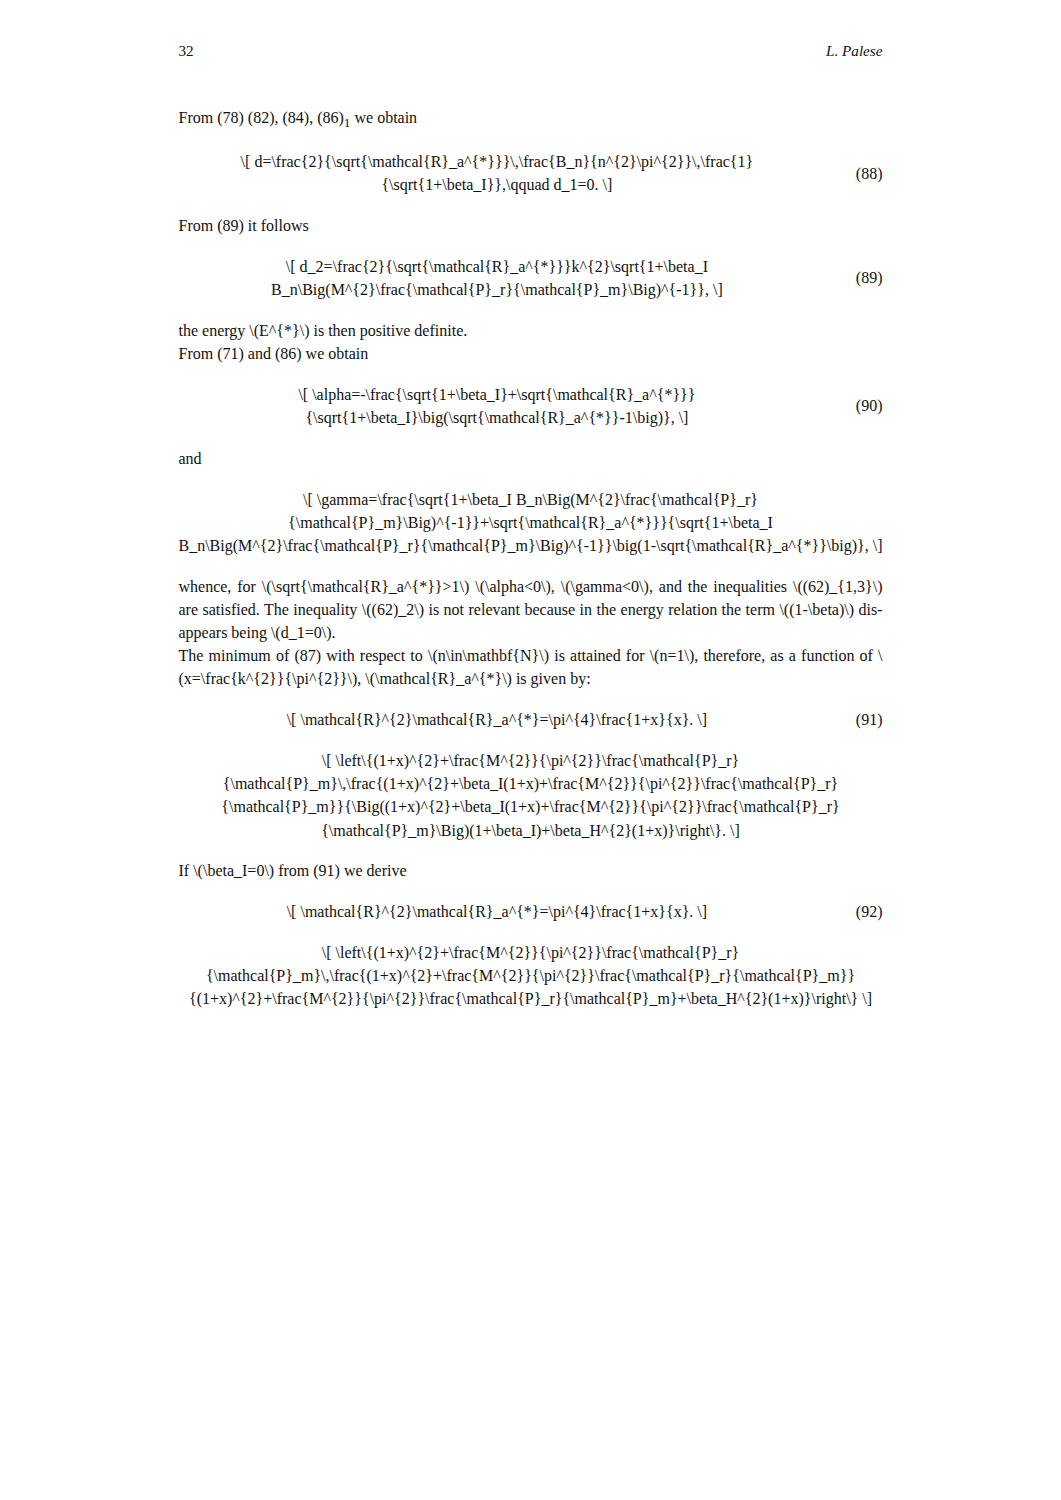32 L. Palese
From (78) (82), (84), (86)1 we obtain
\[ d=\frac{2}{\sqrt{\mathcal{R}_a^{*}}}\,\frac{B_n}{n^{2}\pi^{2}}\,\frac{1}{\sqrt{1+\beta_I}},\qquad d_1=0. \]
(88)
From (89) it follows
\[ d_2=\frac{2}{\sqrt{\mathcal{R}_a^{*}}}k^{2}\sqrt{1+\beta_I B_n\Big(M^{2}\frac{\mathcal{P}_r}{\mathcal{P}_m}\Big)^{-1}}, \]
(89)
the energy \(E^{*}\) is then positive definite.
From (71) and (86) we obtain
\[ \alpha=-\frac{\sqrt{1+\beta_I}+\sqrt{\mathcal{R}_a^{*}}}{\sqrt{1+\beta_I}\big(\sqrt{\mathcal{R}_a^{*}}-1\big)}, \]
(90)
and
\[ \gamma=\frac{\sqrt{1+\beta_I B_n\Big(M^{2}\frac{\mathcal{P}_r}{\mathcal{P}_m}\Big)^{-1}}+\sqrt{\mathcal{R}_a^{*}}}{\sqrt{1+\beta_I B_n\Big(M^{2}\frac{\mathcal{P}_r}{\mathcal{P}_m}\Big)^{-1}}\big(1-\sqrt{\mathcal{R}_a^{*}}\big)}, \]
whence, for \(\sqrt{\mathcal{R}_a^{*}}>1\) \(\alpha<0\), \(\gamma<0\), and the inequalities \((62)_{1,3}\) are satisfied. The inequality \((62)_2\) is not relevant because in the energy relation the term \((1-\beta)\) disappears being \(d_1=0\).
The minimum of (87) with respect to \(n\in\mathbf{N}\) is attained for \(n=1\), therefore, as a function of \(x=\frac{k^{2}}{\pi^{2}}\), \(\mathcal{R}_a^{*}\) is given by:
\[ \mathcal{R}^{2}\mathcal{R}_a^{*}=\pi^{4}\frac{1+x}{x}. \]
(91)
\[ \left\{(1+x)^{2}+\frac{M^{2}}{\pi^{2}}\frac{\mathcal{P}_r}{\mathcal{P}_m}\,\frac{(1+x)^{2}+\beta_I(1+x)+\frac{M^{2}}{\pi^{2}}\frac{\mathcal{P}_r}{\mathcal{P}_m}}{\Big((1+x)^{2}+\beta_I(1+x)+\frac{M^{2}}{\pi^{2}}\frac{\mathcal{P}_r}{\mathcal{P}_m}\Big)(1+\beta_I)+\beta_H^{2}(1+x)}\right\}. \]
If \(\beta_I=0\) from (91) we derive
\[ \mathcal{R}^{2}\mathcal{R}_a^{*}=\pi^{4}\frac{1+x}{x}. \]
(92)
\[ \left\{(1+x)^{2}+\frac{M^{2}}{\pi^{2}}\frac{\mathcal{P}_r}{\mathcal{P}_m}\,\frac{(1+x)^{2}+\frac{M^{2}}{\pi^{2}}\frac{\mathcal{P}_r}{\mathcal{P}_m}}{(1+x)^{2}+\frac{M^{2}}{\pi^{2}}\frac{\mathcal{P}_r}{\mathcal{P}_m}+\beta_H^{2}(1+x)}\right\} \]